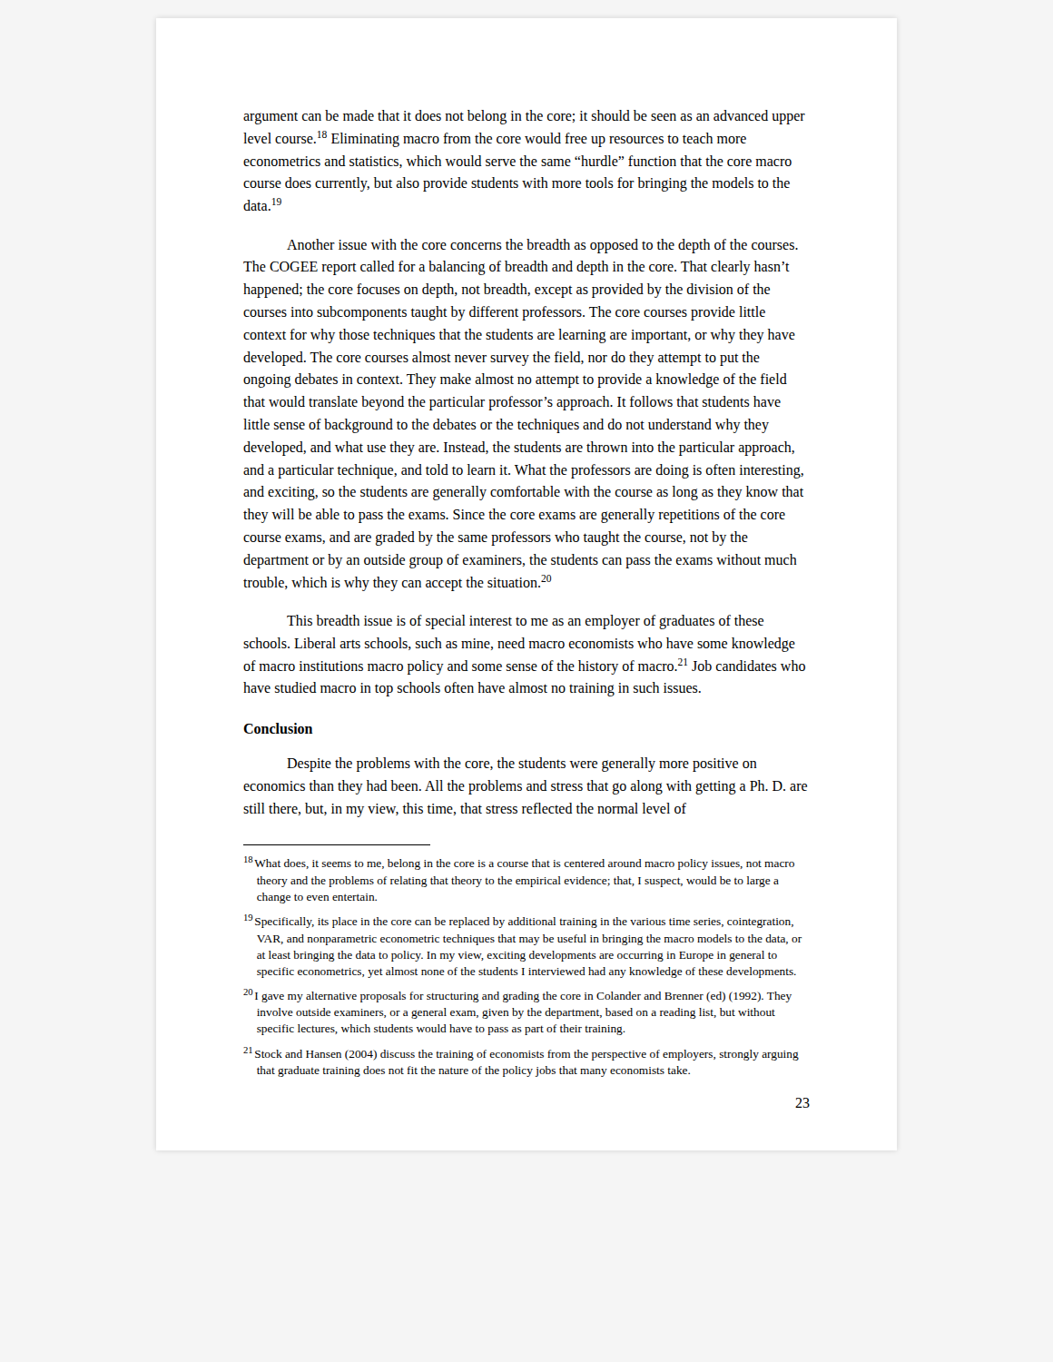argument can be made that it does not belong in the core; it should be seen as an advanced upper level course.18 Eliminating macro from the core would free up resources to teach more econometrics and statistics, which would serve the same “hurdle” function that the core macro course does currently, but also provide students with more tools for bringing the models to the data.19
Another issue with the core concerns the breadth as opposed to the depth of the courses. The COGEE report called for a balancing of breadth and depth in the core. That clearly hasn’t happened; the core focuses on depth, not breadth, except as provided by the division of the courses into subcomponents taught by different professors. The core courses provide little context for why those techniques that the students are learning are important, or why they have developed. The core courses almost never survey the field, nor do they attempt to put the ongoing debates in context. They make almost no attempt to provide a knowledge of the field that would translate beyond the particular professor’s approach. It follows that students have little sense of background to the debates or the techniques and do not understand why they developed, and what use they are. Instead, the students are thrown into the particular approach, and a particular technique, and told to learn it. What the professors are doing is often interesting, and exciting, so the students are generally comfortable with the course as long as they know that they will be able to pass the exams. Since the core exams are generally repetitions of the core course exams, and are graded by the same professors who taught the course, not by the department or by an outside group of examiners, the students can pass the exams without much trouble, which is why they can accept the situation.20
This breadth issue is of special interest to me as an employer of graduates of these schools. Liberal arts schools, such as mine, need macro economists who have some knowledge of macro institutions macro policy and some sense of the history of macro.21 Job candidates who have studied macro in top schools often have almost no training in such issues.
Conclusion
Despite the problems with the core, the students were generally more positive on economics than they had been. All the problems and stress that go along with getting a Ph. D. are still there, but, in my view, this time, that stress reflected the normal level of
18 What does, it seems to me, belong in the core is a course that is centered around macro policy issues, not macro theory and the problems of relating that theory to the empirical evidence; that, I suspect, would be to large a change to even entertain.
19 Specifically, its place in the core can be replaced by additional training in the various time series, cointegration, VAR, and nonparametric econometric techniques that may be useful in bringing the macro models to the data, or at least bringing the data to policy. In my view, exciting developments are occurring in Europe in general to specific econometrics, yet almost none of the students I interviewed had any knowledge of these developments.
20 I gave my alternative proposals for structuring and grading the core in Colander and Brenner (ed) (1992). They involve outside examiners, or a general exam, given by the department, based on a reading list, but without specific lectures, which students would have to pass as part of their training.
21 Stock and Hansen (2004) discuss the training of economists from the perspective of employers, strongly arguing that graduate training does not fit the nature of the policy jobs that many economists take.
23